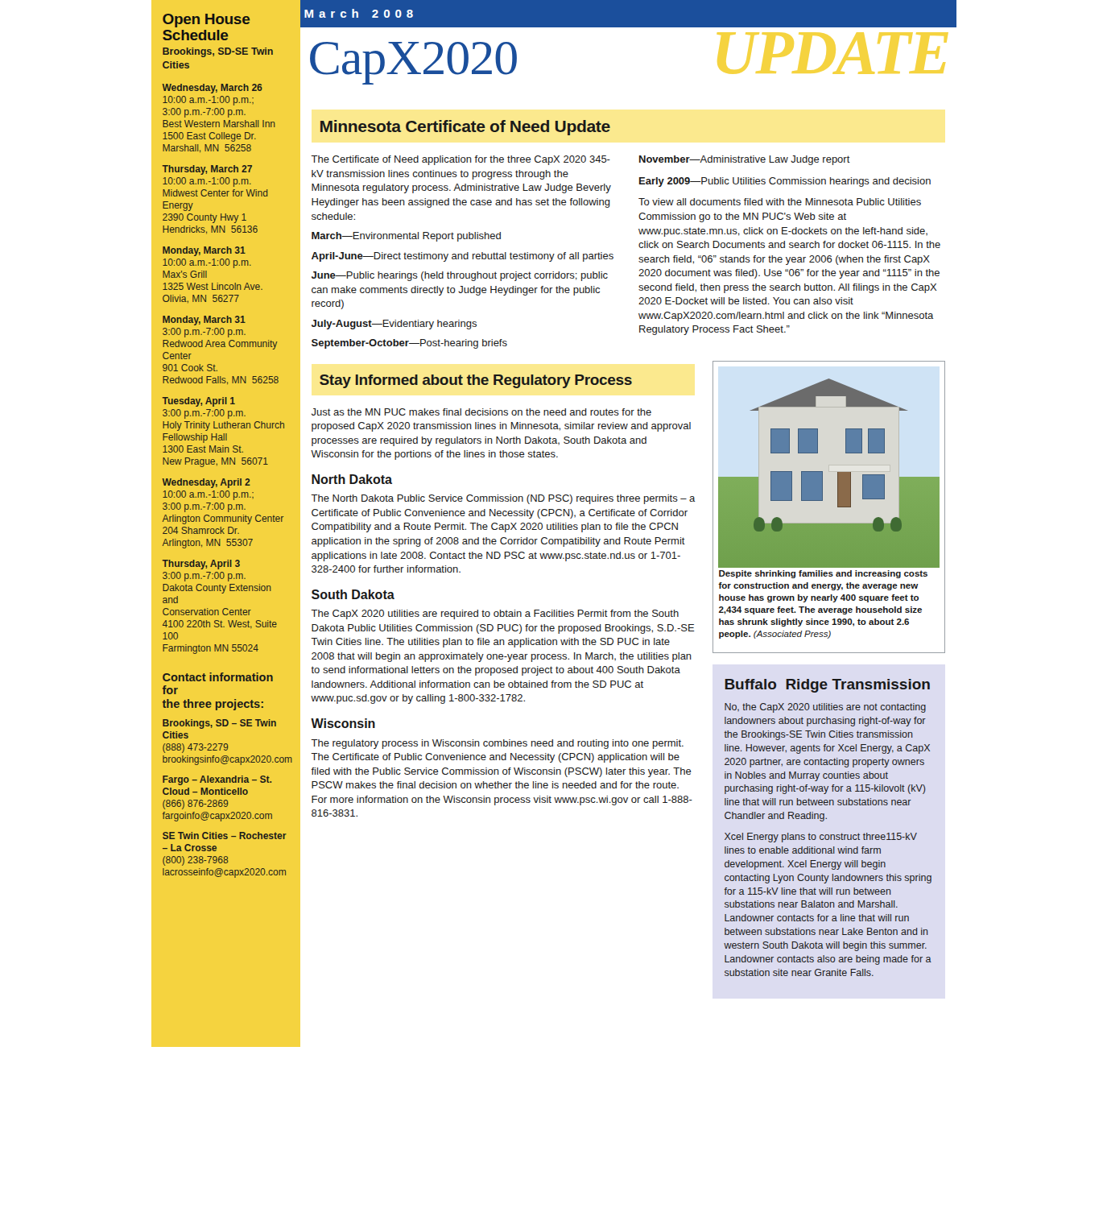March 2008
CapX2020 UPDATE
Open House Schedule
Brookings, SD-SE Twin Cities
Wednesday, March 26 10:00 a.m.-1:00 p.m.;
3:00 p.m.-7:00 p.m.
Best Western Marshall Inn
1500 East College Dr.
Marshall, MN 56258
Thursday, March 27 10:00 a.m.-1:00 p.m.
Midwest Center for Wind Energy
2390 County Hwy 1
Hendricks, MN 56136
Monday, March 31 10:00 a.m.-1:00 p.m.
Max's Grill
1325 West Lincoln Ave.
Olivia, MN 56277
Monday, March 31 3:00 p.m.-7:00 p.m.
Redwood Area Community Center
901 Cook St.
Redwood Falls, MN 56258
Tuesday, April 1 3:00 p.m.-7:00 p.m.
Holy Trinity Lutheran Church
Fellowship Hall
1300 East Main St.
New Prague, MN 56071
Wednesday, April 2 10:00 a.m.-1:00 p.m.;
3:00 p.m.-7:00 p.m.
Arlington Community Center
204 Shamrock Dr.
Arlington, MN 55307
Thursday, April 3 3:00 p.m.-7:00 p.m.
Dakota County Extension and
Conservation Center
4100 220th St. West, Suite 100
Farmington MN 55024
Contact information for
the three projects:
Brookings, SD – SE Twin Cities (888) 473-2279
brookingsinfo@capx2020.com
Fargo – Alexandria – St. Cloud – Monticello (866) 876-2869
fargoinfo@capx2020.com
SE Twin Cities – Rochester – La Crosse (800) 238-7968
lacrosseinfo@capx2020.com
Minnesota Certificate of Need Update
The Certificate of Need application for the three CapX 2020 345-kV transmission lines continues to progress through the Minnesota regulatory process. Administrative Law Judge Beverly Heydinger has been assigned the case and has set the following schedule:
March—Environmental Report published
April-June—Direct testimony and rebuttal testimony of all parties
June—Public hearings (held throughout project corridors; public can make comments directly to Judge Heydinger for the public record)
July-August—Evidentiary hearings
September-October—Post-hearing briefs
November—Administrative Law Judge report
Early 2009—Public Utilities Commission hearings and decision
To view all documents filed with the Minnesota Public Utilities Commission go to the MN PUC's Web site at www.puc.state.mn.us, click on E-dockets on the left-hand side, click on Search Documents and search for docket 06-1115. In the search field, “06” stands for the year 2006 (when the first CapX 2020 document was filed). Use “06” for the year and “1115” in the second field, then press the search button. All filings in the CapX 2020 E-Docket will be listed. You can also visit www.CapX2020.com/learn.html and click on the link “Minnesota Regulatory Process Fact Sheet.”
Stay Informed about the Regulatory Process
Just as the MN PUC makes final decisions on the need and routes for the proposed CapX 2020 transmission lines in Minnesota, similar review and approval processes are required by regulators in North Dakota, South Dakota and Wisconsin for the portions of the lines in those states.
North Dakota
The North Dakota Public Service Commission (ND PSC) requires three permits – a Certificate of Public Convenience and Necessity (CPCN), a Certificate of Corridor Compatibility and a Route Permit. The CapX 2020 utilities plan to file the CPCN application in the spring of 2008 and the Corridor Compatibility and Route Permit applications in late 2008. Contact the ND PSC at www.psc.state.nd.us or 1-701-328-2400 for further information.
South Dakota
The CapX 2020 utilities are required to obtain a Facilities Permit from the South Dakota Public Utilities Commission (SD PUC) for the proposed Brookings, S.D.-SE Twin Cities line. The utilities plan to file an application with the SD PUC in late 2008 that will begin an approximately one-year process. In March, the utilities plan to send informational letters on the proposed project to about 400 South Dakota landowners. Additional information can be obtained from the SD PUC at www.puc.sd.gov or by calling 1-800-332-1782.
Wisconsin
The regulatory process in Wisconsin combines need and routing into one permit. The Certificate of Public Convenience and Necessity (CPCN) application will be filed with the Public Service Commission of Wisconsin (PSCW) later this year. The PSCW makes the final decision on whether the line is needed and for the route. For more information on the Wisconsin process visit www.psc.wi.gov or call 1-888-816-3831.
Despite shrinking families and increasing costs for construction and energy, the average new house has grown by nearly 400 square feet to 2,434 square feet. The average household size has shrunk slightly since 1990, to about 2.6 people. (Associated Press)
Buffalo Ridge Transmission
No, the CapX 2020 utilities are not contacting landowners about purchasing right-of-way for the Brookings-SE Twin Cities transmission line. However, agents for Xcel Energy, a CapX 2020 partner, are contacting property owners in Nobles and Murray counties about purchasing right-of-way for a 115-kilovolt (kV) line that will run between substations near Chandler and Reading.
Xcel Energy plans to construct three115-kV lines to enable additional wind farm development. Xcel Energy will begin contacting Lyon County landowners this spring for a 115-kV line that will run between substations near Balaton and Marshall. Landowner contacts for a line that will run between substations near Lake Benton and in western South Dakota will begin this summer. Landowner contacts also are being made for a substation site near Granite Falls.